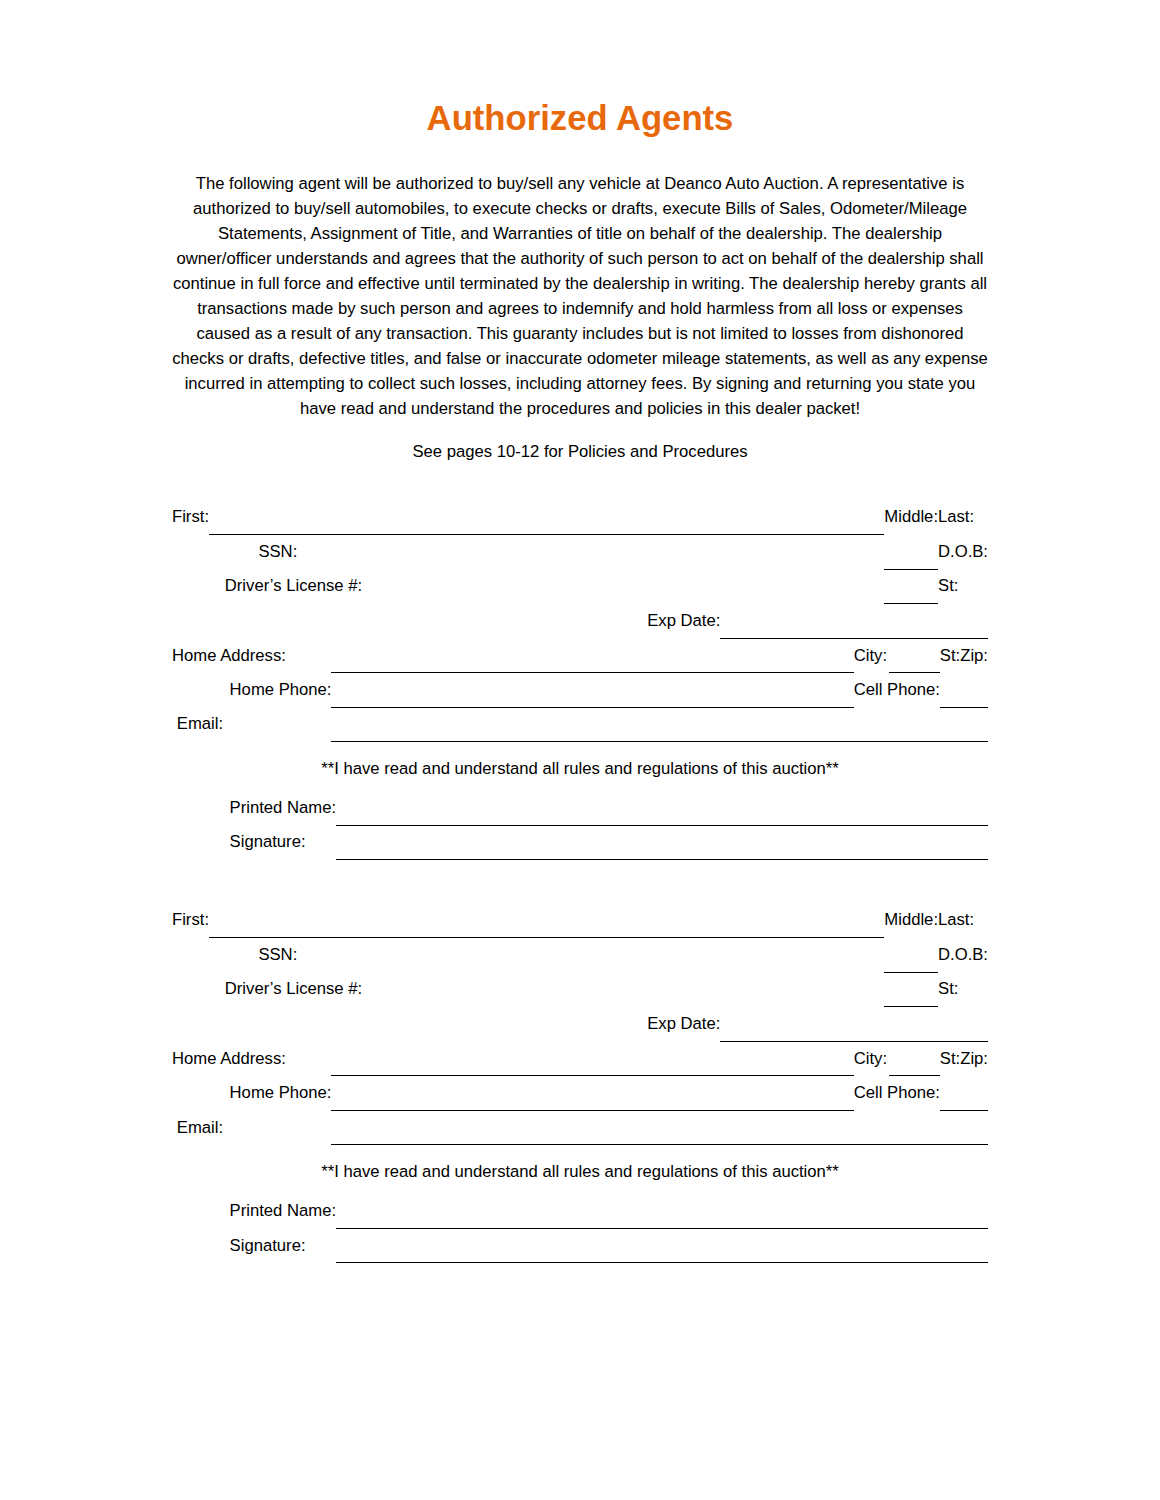Authorized Agents
The following agent will be authorized to buy/sell any vehicle at Deanco Auto Auction. A representative is authorized to buy/sell automobiles, to execute checks or drafts, execute Bills of Sales, Odometer/Mileage Statements, Assignment of Title, and Warranties of title on behalf of the dealership. The dealership owner/officer understands and agrees that the authority of such person to act on behalf of the dealership shall continue in full force and effective until terminated by the dealership in writing. The dealership hereby grants all transactions made by such person and agrees to indemnify and hold harmless from all loss or expenses caused as a result of any transaction. This guaranty includes but is not limited to losses from dishonored checks or drafts, defective titles, and false or inaccurate odometer mileage statements, as well as any expense incurred in attempting to collect such losses, including attorney fees. By signing and returning you state you have read and understand the procedures and policies in this dealer packet!
See pages 10-12 for Policies and Procedures
| First: | | Middle: | | Last: | |
| SSN: | | D.O.B: | |
| Driver’s License #: | | St: | |
| Exp Date: | |
| Home Address: | | City: | | St: | | Zip: | |
| Home Phone: | | Cell Phone: | |
| Email: | |
**I have read and understand all rules and regulations of this auction**
| Printed Name: | |
| Signature: | |
| First: | | Middle: | | Last: | |
| SSN: | | D.O.B: | |
| Driver’s License #: | | St: | |
| Exp Date: | |
| Home Address: | | City: | | St: | | Zip: | |
| Home Phone: | | Cell Phone: | |
| Email: | |
**I have read and understand all rules and regulations of this auction**
| Printed Name: | |
| Signature: | |